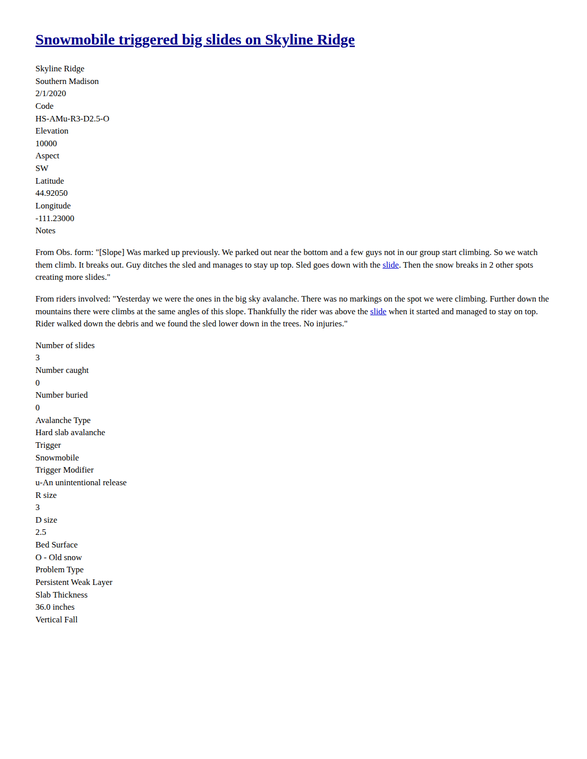Snowmobile triggered big slides on Skyline Ridge
Skyline Ridge
Southern Madison
2/1/2020
Code
HS-AMu-R3-D2.5-O
Elevation
10000
Aspect
SW
Latitude
44.92050
Longitude
-111.23000
Notes
From Obs. form: "[Slope] Was marked up previously. We parked out near the bottom and a few guys not in our group start climbing. So we watch them climb. It breaks out. Guy ditches the sled and manages to stay up top. Sled goes down with the slide. Then the snow breaks in 2 other spots creating more slides."
From riders involved: "Yesterday we were the ones in the big sky avalanche. There was no markings on the spot we were climbing. Further down the mountains there were climbs at the same angles of this slope. Thankfully the rider was above the slide when it started and managed to stay on top. Rider walked down the debris and we found the sled lower down in the trees. No injuries."
Number of slides
3
Number caught
0
Number buried
0
Avalanche Type
Hard slab avalanche
Trigger
Snowmobile
Trigger Modifier
u-An unintentional release
R size
3
D size
2.5
Bed Surface
O - Old snow
Problem Type
Persistent Weak Layer
Slab Thickness
36.0 inches
Vertical Fall